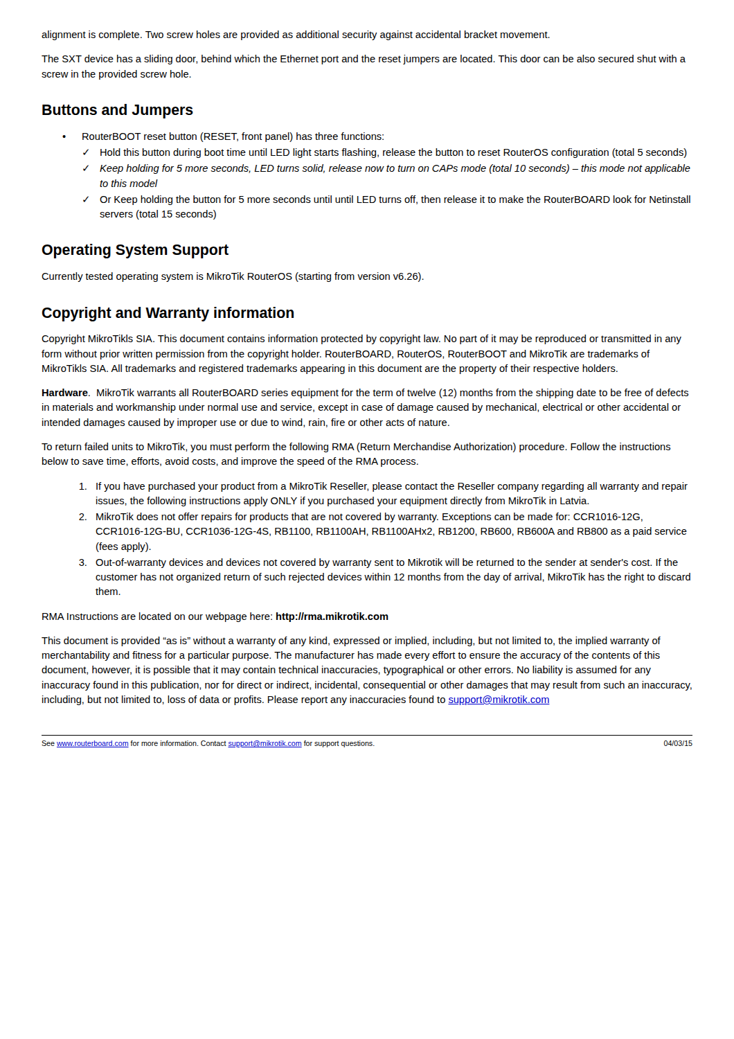alignment is complete. Two screw holes are provided as additional security against accidental bracket movement.
The SXT device has a sliding door, behind which the Ethernet port and the reset jumpers are located. This door can be also secured shut with a screw in the provided screw hole.
Buttons and Jumpers
RouterBOOT reset button (RESET, front panel) has three functions:
Hold this button during boot time until LED light starts flashing, release the button to reset RouterOS configuration (total 5 seconds)
Keep holding for 5 more seconds, LED turns solid, release now to turn on CAPs mode (total 10 seconds) – this mode not applicable to this model
Or Keep holding the button for 5 more seconds until until LED turns off, then release it to make the RouterBOARD look for Netinstall servers (total 15 seconds)
Operating System Support
Currently tested operating system is MikroTik RouterOS (starting from version v6.26).
Copyright and Warranty information
Copyright MikroTikls SIA. This document contains information protected by copyright law. No part of it may be reproduced or transmitted in any form without prior written permission from the copyright holder. RouterBOARD, RouterOS, RouterBOOT and MikroTik are trademarks of MikroTikls SIA. All trademarks and registered trademarks appearing in this document are the property of their respective holders.
Hardware. MikroTik warrants all RouterBOARD series equipment for the term of twelve (12) months from the shipping date to be free of defects in materials and workmanship under normal use and service, except in case of damage caused by mechanical, electrical or other accidental or intended damages caused by improper use or due to wind, rain, fire or other acts of nature.
To return failed units to MikroTik, you must perform the following RMA (Return Merchandise Authorization) procedure. Follow the instructions below to save time, efforts, avoid costs, and improve the speed of the RMA process.
If you have purchased your product from a MikroTik Reseller, please contact the Reseller company regarding all warranty and repair issues, the following instructions apply ONLY if you purchased your equipment directly from MikroTik in Latvia.
MikroTik does not offer repairs for products that are not covered by warranty. Exceptions can be made for: CCR1016-12G, CCR1016-12G-BU, CCR1036-12G-4S, RB1100, RB1100AH, RB1100AHx2, RB1200, RB600, RB600A and RB800 as a paid service (fees apply).
Out-of-warranty devices and devices not covered by warranty sent to Mikrotik will be returned to the sender at sender's cost. If the customer has not organized return of such rejected devices within 12 months from the day of arrival, MikroTik has the right to discard them.
RMA Instructions are located on our webpage here: http://rma.mikrotik.com
This document is provided “as is” without a warranty of any kind, expressed or implied, including, but not limited to, the implied warranty of merchantability and fitness for a particular purpose. The manufacturer has made every effort to ensure the accuracy of the contents of this document, however, it is possible that it may contain technical inaccuracies, typographical or other errors. No liability is assumed for any inaccuracy found in this publication, nor for direct or indirect, incidental, consequential or other damages that may result from such an inaccuracy, including, but not limited to, loss of data or profits. Please report any inaccuracies found to support@mikrotik.com
| See www.routerboard.com for more information. Contact support@mikrotik.com for support questions. | 04/03/15 |